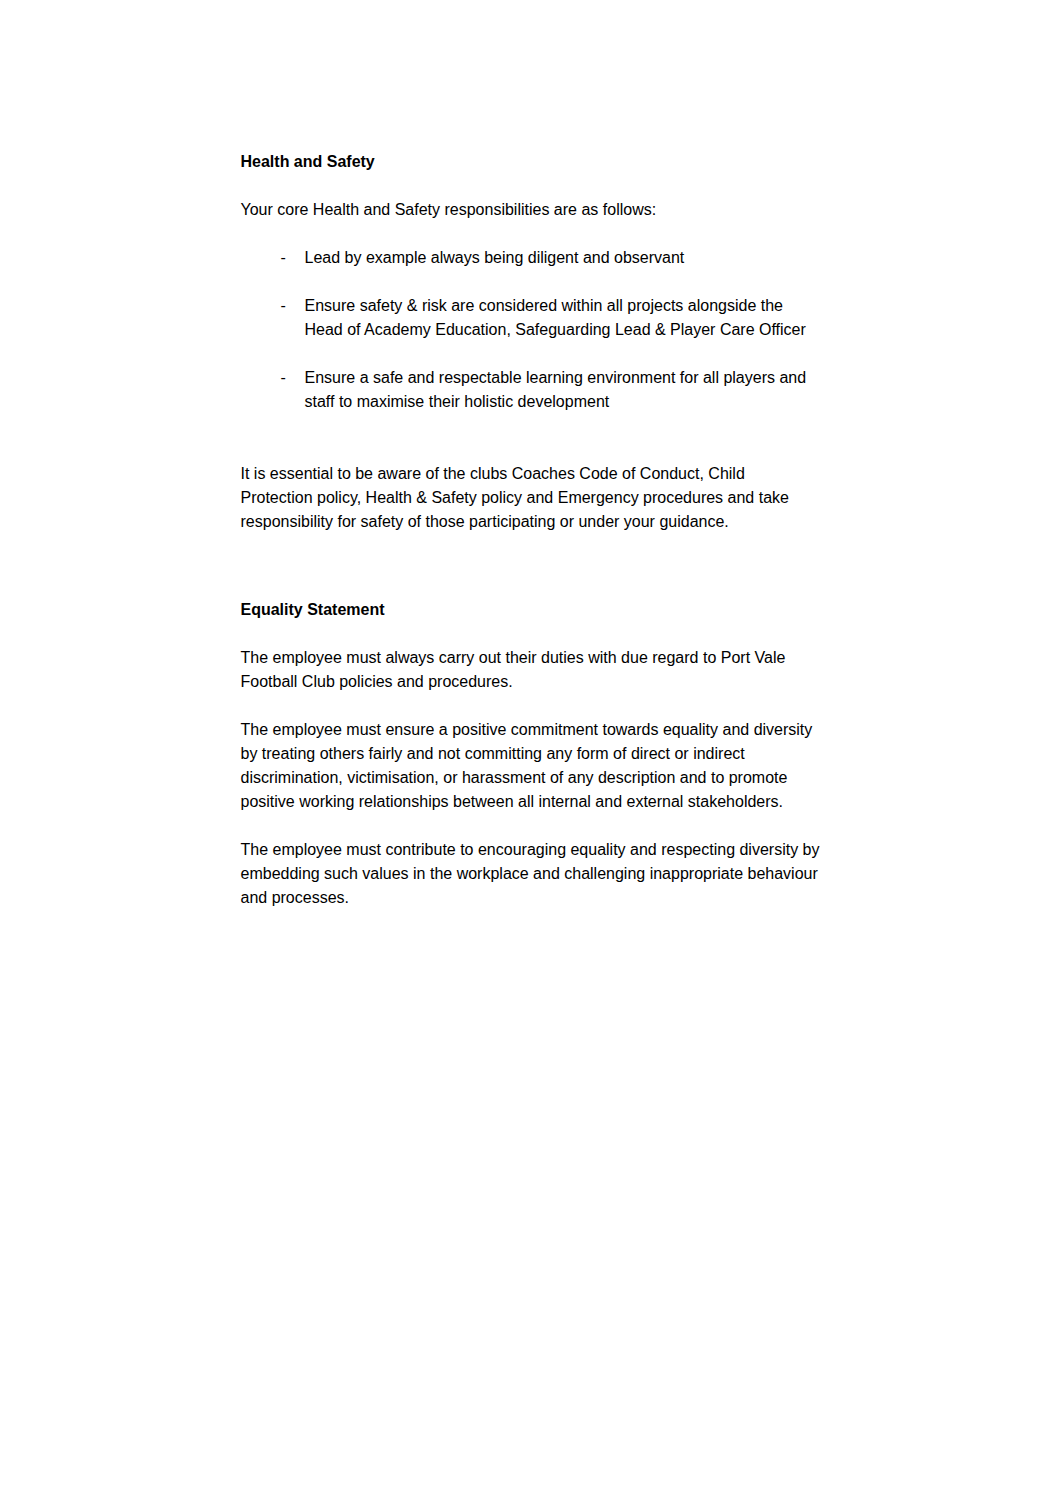Health and Safety
Your core Health and Safety responsibilities are as follows:
Lead by example always being diligent and observant
Ensure safety & risk are considered within all projects alongside the Head of Academy Education, Safeguarding Lead & Player Care Officer
Ensure a safe and respectable learning environment for all players and staff to maximise their holistic development
It is essential to be aware of the clubs Coaches Code of Conduct, Child Protection policy, Health & Safety policy and Emergency procedures and take responsibility for safety of those participating or under your guidance.
Equality Statement
The employee must always carry out their duties with due regard to Port Vale Football Club policies and procedures.
The employee must ensure a positive commitment towards equality and diversity by treating others fairly and not committing any form of direct or indirect discrimination, victimisation, or harassment of any description and to promote positive working relationships between all internal and external stakeholders.
The employee must contribute to encouraging equality and respecting diversity by embedding such values in the workplace and challenging inappropriate behaviour and processes.